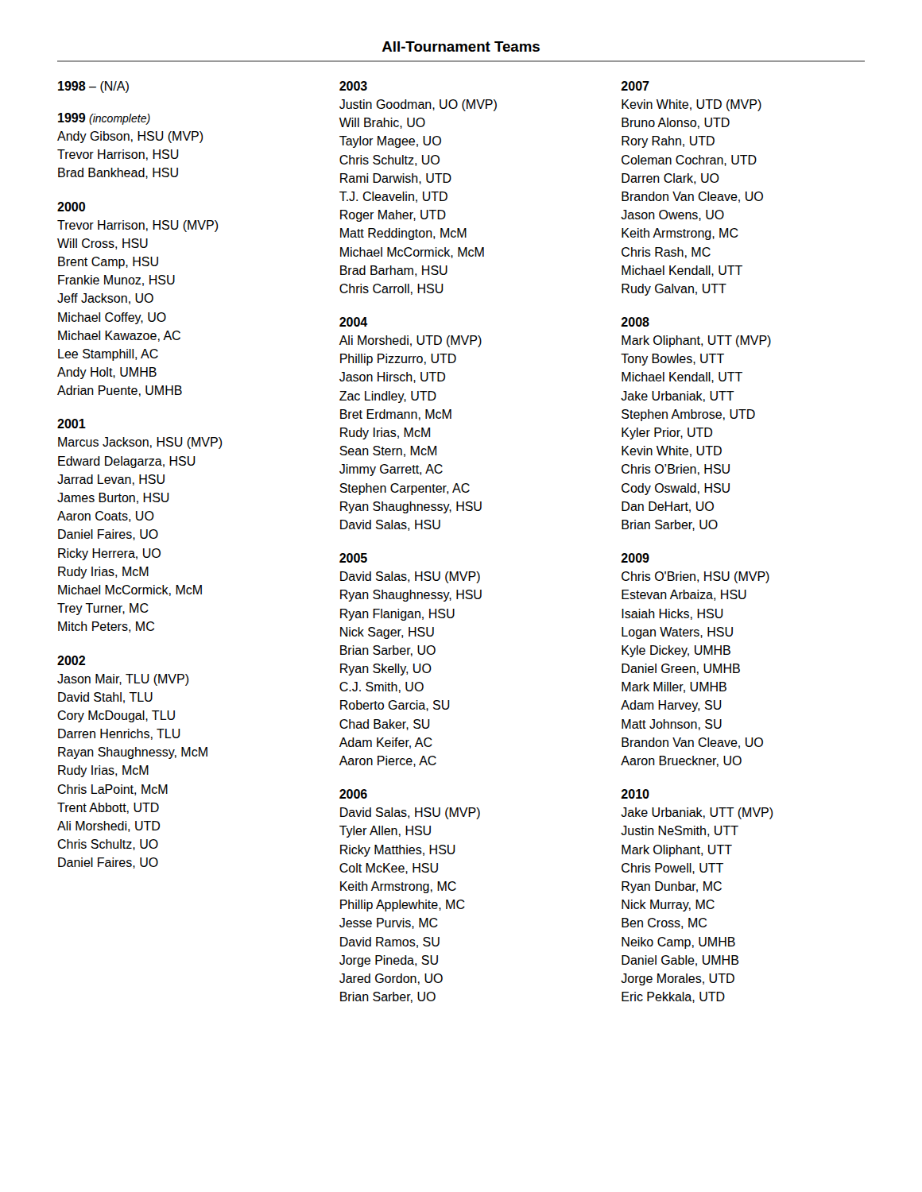All-Tournament Teams
1998 – (N/A)
1999 (incomplete)
Andy Gibson, HSU (MVP)
Trevor Harrison, HSU
Brad Bankhead, HSU
2000
Trevor Harrison, HSU (MVP)
Will Cross, HSU
Brent Camp, HSU
Frankie Munoz, HSU
Jeff Jackson, UO
Michael Coffey, UO
Michael Kawazoe, AC
Lee Stamphill, AC
Andy Holt, UMHB
Adrian Puente, UMHB
2001
Marcus Jackson, HSU (MVP)
Edward Delagarza, HSU
Jarrad Levan, HSU
James Burton, HSU
Aaron Coats, UO
Daniel Faires, UO
Ricky Herrera, UO
Rudy Irias, McM
Michael McCormick, McM
Trey Turner, MC
Mitch Peters, MC
2002
Jason Mair, TLU (MVP)
David Stahl, TLU
Cory McDougal, TLU
Darren Henrichs, TLU
Rayan Shaughnessy, McM
Rudy Irias, McM
Chris LaPoint, McM
Trent Abbott, UTD
Ali Morshedi, UTD
Chris Schultz, UO
Daniel Faires, UO
2003
Justin Goodman, UO (MVP)
Will Brahic, UO
Taylor Magee, UO
Chris Schultz, UO
Rami Darwish, UTD
T.J. Cleavelin, UTD
Roger Maher, UTD
Matt Reddington, McM
Michael McCormick, McM
Brad Barham, HSU
Chris Carroll, HSU
2004
Ali Morshedi, UTD (MVP)
Phillip Pizzurro, UTD
Jason Hirsch, UTD
Zac Lindley, UTD
Bret Erdmann, McM
Rudy Irias, McM
Sean Stern, McM
Jimmy Garrett, AC
Stephen Carpenter, AC
Ryan Shaughnessy, HSU
David Salas, HSU
2005
David Salas, HSU (MVP)
Ryan Shaughnessy, HSU
Ryan Flanigan, HSU
Nick Sager, HSU
Brian Sarber, UO
Ryan Skelly, UO
C.J. Smith, UO
Roberto Garcia, SU
Chad Baker, SU
Adam Keifer, AC
Aaron Pierce, AC
2006
David Salas, HSU (MVP)
Tyler Allen, HSU
Ricky Matthies, HSU
Colt McKee, HSU
Keith Armstrong, MC
Phillip Applewhite, MC
Jesse Purvis, MC
David Ramos, SU
Jorge Pineda, SU
Jared Gordon, UO
Brian Sarber, UO
2007
Kevin White, UTD (MVP)
Bruno Alonso, UTD
Rory Rahn, UTD
Coleman Cochran, UTD
Darren Clark, UO
Brandon Van Cleave, UO
Jason Owens, UO
Keith Armstrong, MC
Chris Rash, MC
Michael Kendall, UTT
Rudy Galvan, UTT
2008
Mark Oliphant, UTT (MVP)
Tony Bowles, UTT
Michael Kendall, UTT
Jake Urbaniak, UTT
Stephen Ambrose, UTD
Kyler Prior, UTD
Kevin White, UTD
Chris O’Brien, HSU
Cody Oswald, HSU
Dan DeHart, UO
Brian Sarber, UO
2009
Chris O'Brien, HSU (MVP)
Estevan Arbaiza, HSU
Isaiah Hicks, HSU
Logan Waters, HSU
Kyle Dickey, UMHB
Daniel Green, UMHB
Mark Miller, UMHB
Adam Harvey, SU
Matt Johnson, SU
Brandon Van Cleave, UO
Aaron Brueckner, UO
2010
Jake Urbaniak, UTT (MVP)
Justin NeSmith, UTT
Mark Oliphant, UTT
Chris Powell, UTT
Ryan Dunbar, MC
Nick Murray, MC
Ben Cross, MC
Neiko Camp, UMHB
Daniel Gable, UMHB
Jorge Morales, UTD
Eric Pekkala, UTD